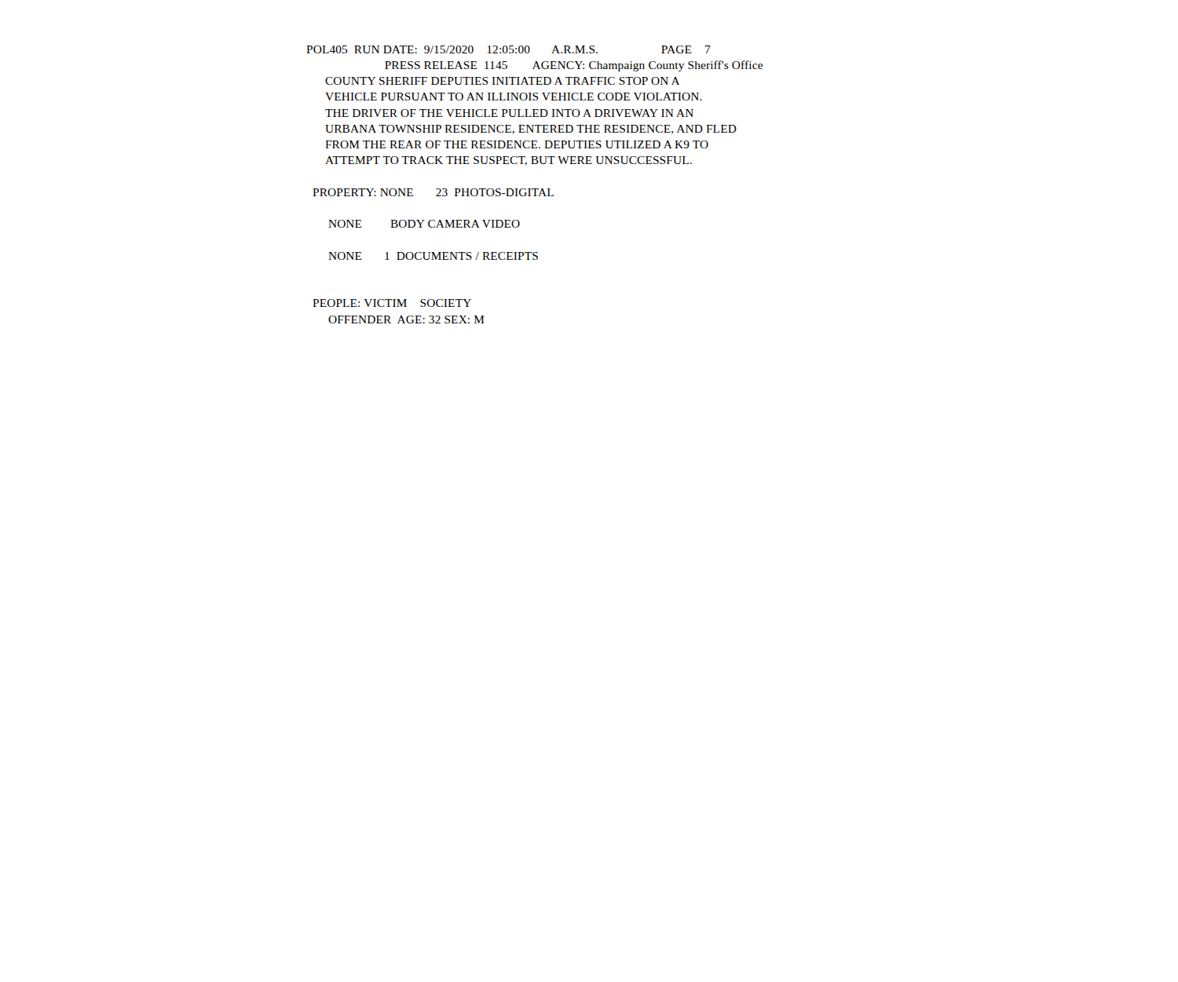POL405  RUN DATE:  9/15/2020    12:05:00       A.R.M.S.                    PAGE    7
                         PRESS RELEASE  1145        AGENCY: Champaign County Sheriff's Office
      COUNTY SHERIFF DEPUTIES INITIATED A TRAFFIC STOP ON A
      VEHICLE PURSUANT TO AN ILLINOIS VEHICLE CODE VIOLATION.
      THE DRIVER OF THE VEHICLE PULLED INTO A DRIVEWAY IN AN
      URBANA TOWNSHIP RESIDENCE, ENTERED THE RESIDENCE, AND FLED
      FROM THE REAR OF THE RESIDENCE. DEPUTIES UTILIZED A K9 TO
      ATTEMPT TO TRACK THE SUSPECT, BUT WERE UNSUCCESSFUL.

  PROPERTY: NONE       23  PHOTOS-DIGITAL

       NONE         BODY CAMERA VIDEO

       NONE       1  DOCUMENTS / RECEIPTS


  PEOPLE: VICTIM    SOCIETY
       OFFENDER  AGE: 32 SEX: M